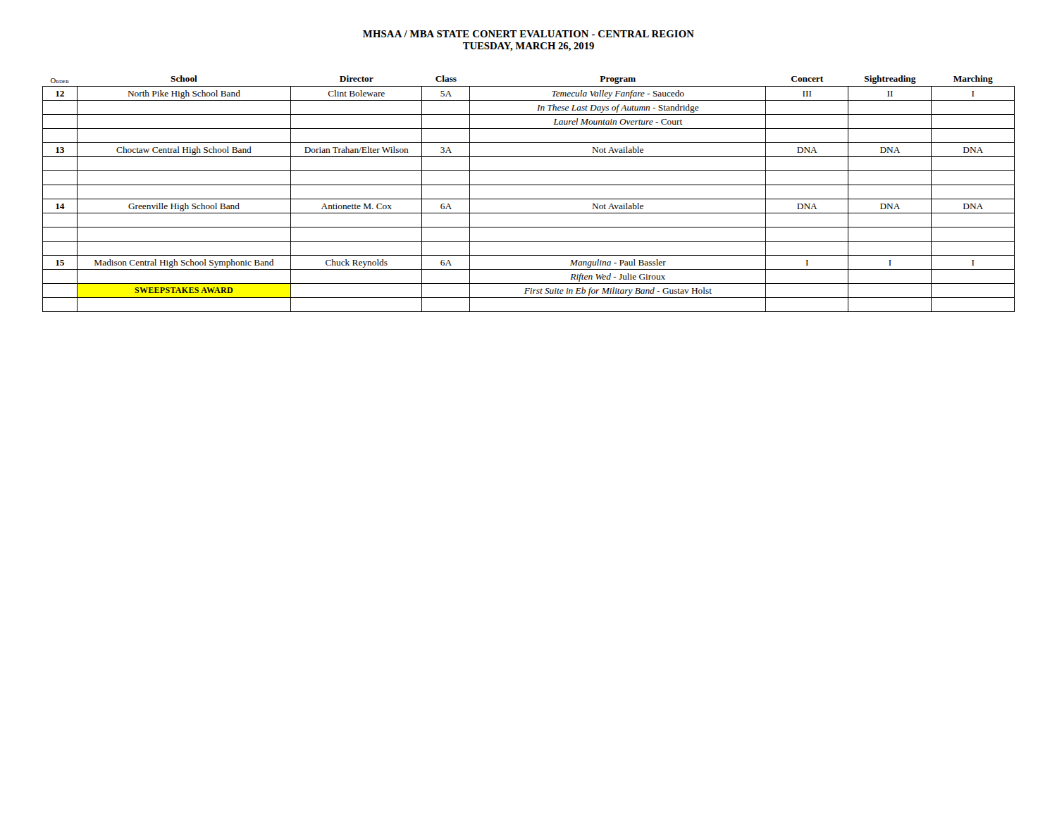MHSAA / MBA STATE CONERT EVALUATION - CENTRAL REGION
TUESDAY, MARCH 26, 2019
| Order | School | Director | Class | Program | Concert | Sightreading | Marching |
| --- | --- | --- | --- | --- | --- | --- | --- |
| 12 | North Pike High School Band | Clint Boleware | 5A | Temecula Valley Fanfare - Saucedo | III | II | I |
| | | | | In These Last Days of Autumn - Standridge | | | |
| | | | | Laurel Mountain Overture - Court | | | |
| 13 | Choctaw Central High School Band | Dorian Trahan/Elter Wilson | 3A | Not Available | DNA | DNA | DNA |
| 14 | Greenville High School Band | Antionette M. Cox | 6A | Not Available | DNA | DNA | DNA |
| 15 | Madison Central High School Symphonic Band | Chuck Reynolds | 6A | Mangulina - Paul Bassler | I | I | I |
| | | | | Riften Wed - Julie Giroux | | | |
| | SWEEPSTAKES AWARD | | | First Suite in Eb for Military Band - Gustav Holst | | | |